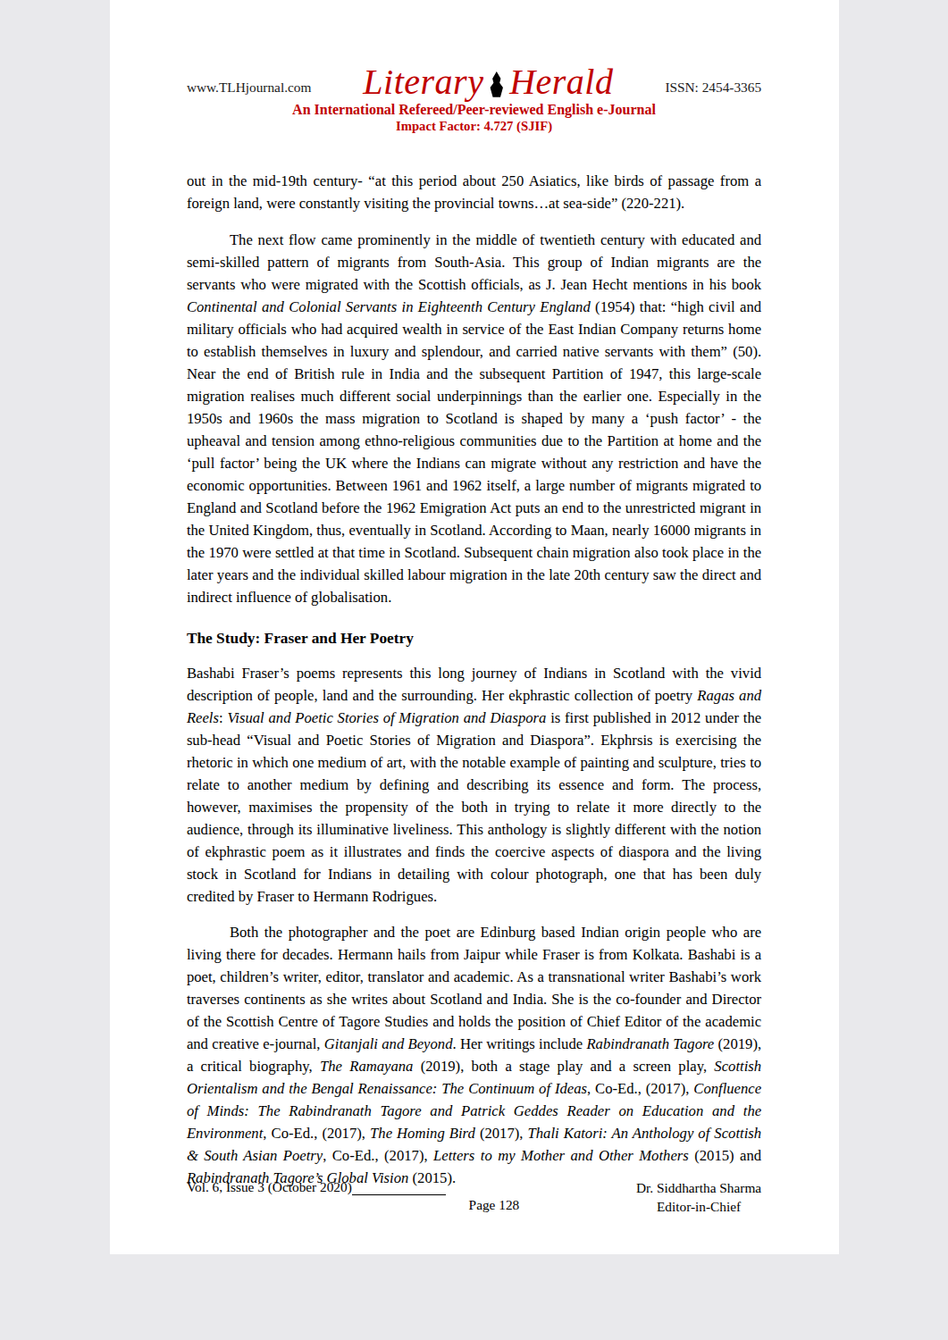www.TLHjournal.com
Literary Herald
ISSN: 2454-3365
An International Refereed/Peer-reviewed English e-Journal
Impact Factor: 4.727 (SJIF)
out in the mid-19th century- “at this period about 250 Asiatics, like birds of passage from a foreign land, were constantly visiting the provincial towns…at sea-side” (220-221).
The next flow came prominently in the middle of twentieth century with educated and semi-skilled pattern of migrants from South-Asia. This group of Indian migrants are the servants who were migrated with the Scottish officials, as J. Jean Hecht mentions in his book Continental and Colonial Servants in Eighteenth Century England (1954) that: “high civil and military officials who had acquired wealth in service of the East Indian Company returns home to establish themselves in luxury and splendour, and carried native servants with them” (50). Near the end of British rule in India and the subsequent Partition of 1947, this large-scale migration realises much different social underpinnings than the earlier one. Especially in the 1950s and 1960s the mass migration to Scotland is shaped by many a ‘push factor’ - the upheaval and tension among ethno-religious communities due to the Partition at home and the ‘pull factor’ being the UK where the Indians can migrate without any restriction and have the economic opportunities. Between 1961 and 1962 itself, a large number of migrants migrated to England and Scotland before the 1962 Emigration Act puts an end to the unrestricted migrant in the United Kingdom, thus, eventually in Scotland. According to Maan, nearly 16000 migrants in the 1970 were settled at that time in Scotland. Subsequent chain migration also took place in the later years and the individual skilled labour migration in the late 20th century saw the direct and indirect influence of globalisation.
The Study: Fraser and Her Poetry
Bashabi Fraser’s poems represents this long journey of Indians in Scotland with the vivid description of people, land and the surrounding. Her ekphrastic collection of poetry Ragas and Reels: Visual and Poetic Stories of Migration and Diaspora is first published in 2012 under the sub-head “Visual and Poetic Stories of Migration and Diaspora”. Ekphrsis is exercising the rhetoric in which one medium of art, with the notable example of painting and sculpture, tries to relate to another medium by defining and describing its essence and form. The process, however, maximises the propensity of the both in trying to relate it more directly to the audience, through its illuminative liveliness. This anthology is slightly different with the notion of ekphrastic poem as it illustrates and finds the coercive aspects of diaspora and the living stock in Scotland for Indians in detailing with colour photograph, one that has been duly credited by Fraser to Hermann Rodrigues.
Both the photographer and the poet are Edinburg based Indian origin people who are living there for decades. Hermann hails from Jaipur while Fraser is from Kolkata. Bashabi is a poet, children’s writer, editor, translator and academic. As a transnational writer Bashabi’s work traverses continents as she writes about Scotland and India. She is the co-founder and Director of the Scottish Centre of Tagore Studies and holds the position of Chief Editor of the academic and creative e-journal, Gitanjali and Beyond. Her writings include Rabindranath Tagore (2019), a critical biography, The Ramayana (2019), both a stage play and a screen play, Scottish Orientalism and the Bengal Renaissance: The Continuum of Ideas, Co-Ed., (2017), Confluence of Minds: The Rabindranath Tagore and Patrick Geddes Reader on Education and the Environment, Co-Ed., (2017), The Homing Bird (2017), Thali Katori: An Anthology of Scottish & South Asian Poetry, Co-Ed., (2017), Letters to my Mother and Other Mothers (2015) and Rabindranath Tagore’s Global Vision (2015).
Vol. 6, Issue 3 (October 2020)
Page 128
Dr. Siddhartha Sharma
Editor-in-Chief